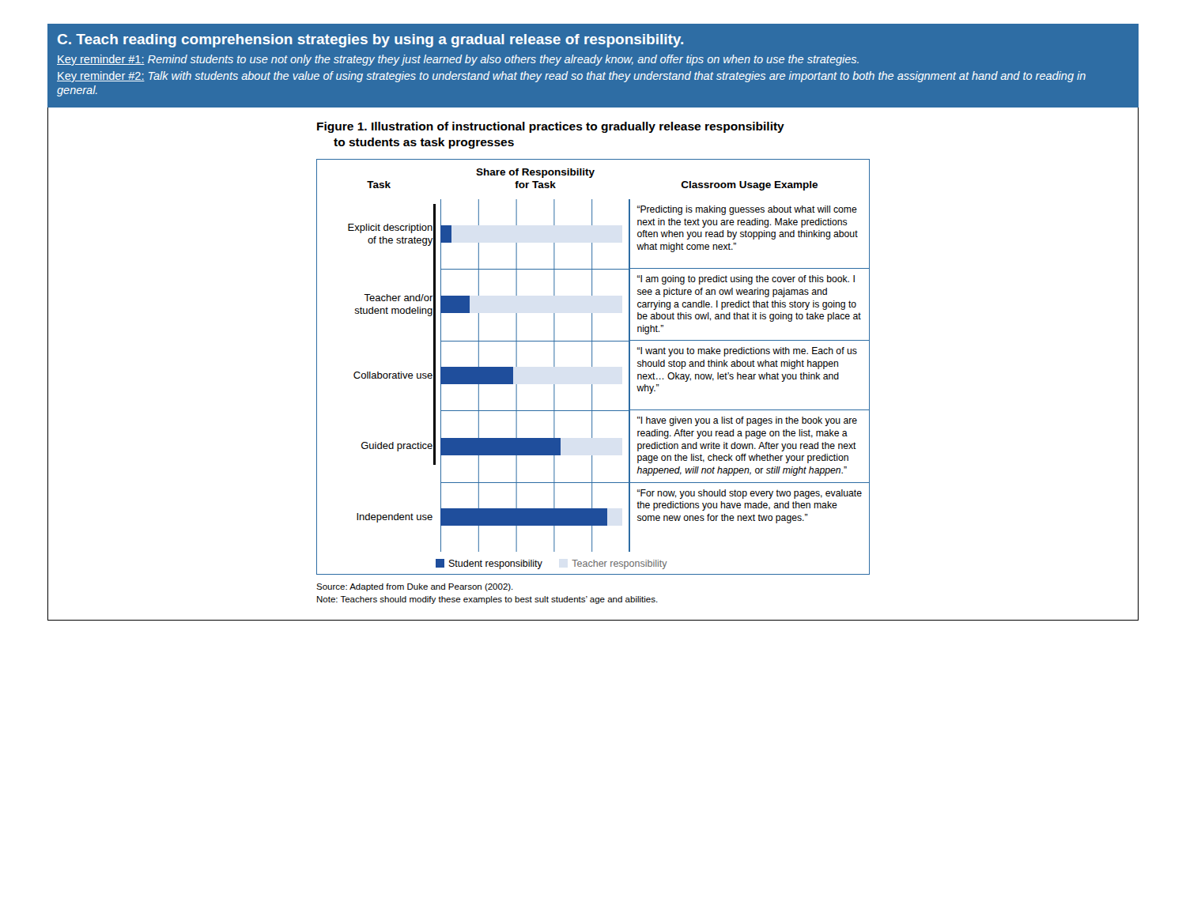C. Teach reading comprehension strategies by using a gradual release of responsibility.
Key reminder #1: Remind students to use not only the strategy they just learned by also others they already know, and offer tips on when to use the strategies.
Key reminder #2: Talk with students about the value of using strategies to understand what they read so that they understand that strategies are important to both the assignment at hand and to reading in general.
Figure 1. Illustration of instructional practices to gradually release responsibility to students as task progresses
| Task | Share of Responsibility for Task | Classroom Usage Example |
| --- | --- | --- |
| Explicit description of the strategy | | “Predicting is making guesses about what will come next in the text you are reading. Make predictions often when you read by stopping and thinking about what might come next.” |
| Teacher and/or student modeling | | “I am going to predict using the cover of this book. I see a picture of an owl wearing pajamas and carrying a candle. I predict that this story is going to be about this owl, and that it is going to take place at night.” |
| Collaborative use | | “I want you to make predictions with me. Each of us should stop and think about what might happen next… Okay, now, let’s hear what you think and why.” |
| Guided practice | | "I have given you a list of pages in the book you are reading. After you read a page on the list, make a prediction and write it down. After you read the next page on the list, check off whether your prediction happened, will not happen, or still might happen .” |
| Independent use | | “For now, you should stop every two pages, evaluate the predictions you have made, and then make some new ones for the next two pages.” |
Student responsibility Teacher responsibility
Source: Adapted from Duke and Pearson (2002).
Note: Teachers should modify these examples to best sult students’ age and abilities.